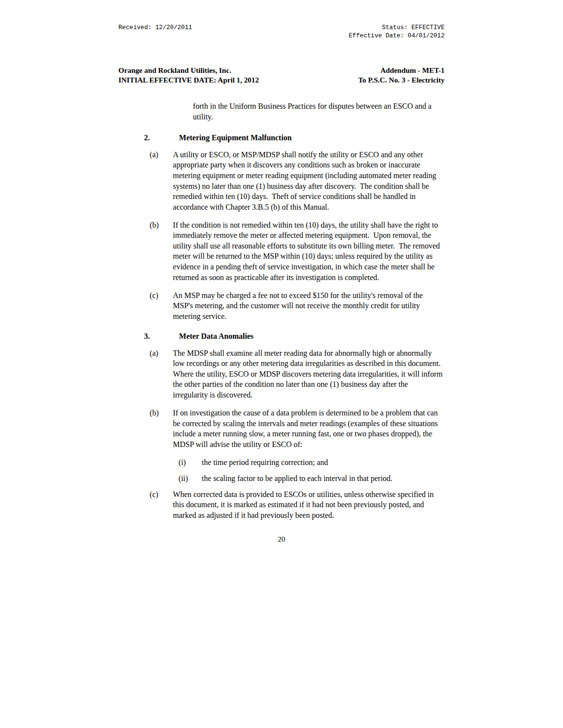Received: 12/20/2011
Status: EFFECTIVE
Effective Date: 04/01/2012
Orange and Rockland Utilities, Inc.
INITIAL EFFECTIVE DATE: April 1, 2012
Addendum - MET-1
To P.S.C. No. 3 - Electricity
forth in the Uniform Business Practices for disputes between an ESCO and a utility.
2. Metering Equipment Malfunction
(a) A utility or ESCO, or MSP/MDSP shall notify the utility or ESCO and any other appropriate party when it discovers any conditions such as broken or inaccurate metering equipment or meter reading equipment (including automated meter reading systems) no later than one (1) business day after discovery. The condition shall be remedied within ten (10) days. Theft of service conditions shall be handled in accordance with Chapter 3.B.5 (b) of this Manual.
(b) If the condition is not remedied within ten (10) days, the utility shall have the right to immediately remove the meter or affected metering equipment. Upon removal, the utility shall use all reasonable efforts to substitute its own billing meter. The removed meter will be returned to the MSP within (10) days; unless required by the utility as evidence in a pending theft of service investigation, in which case the meter shall be returned as soon as practicable after its investigation is completed.
(c) An MSP may be charged a fee not to exceed $150 for the utility's removal of the MSP's metering, and the customer will not receive the monthly credit for utility metering service.
3. Meter Data Anomalies
(a) The MDSP shall examine all meter reading data for abnormally high or abnormally low recordings or any other metering data irregularities as described in this document. Where the utility, ESCO or MDSP discovers metering data irregularities, it will inform the other parties of the condition no later than one (1) business day after the irregularity is discovered.
(b) If on investigation the cause of a data problem is determined to be a problem that can be corrected by scaling the intervals and meter readings (examples of these situations include a meter running slow, a meter running fast, one or two phases dropped), the MDSP will advise the utility or ESCO of:
(i) the time period requiring correction; and
(ii) the scaling factor to be applied to each interval in that period.
(c) When corrected data is provided to ESCOs or utilities, unless otherwise specified in this document, it is marked as estimated if it had not been previously posted, and marked as adjusted if it had previously been posted.
20